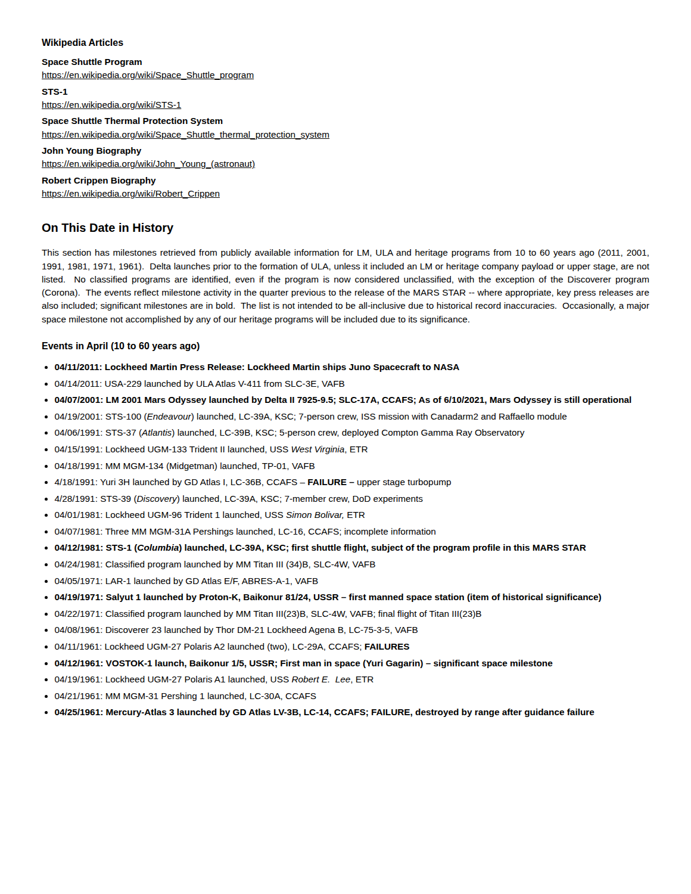Wikipedia Articles
Space Shuttle Program
https://en.wikipedia.org/wiki/Space_Shuttle_program
STS-1
https://en.wikipedia.org/wiki/STS-1
Space Shuttle Thermal Protection System
https://en.wikipedia.org/wiki/Space_Shuttle_thermal_protection_system
John Young Biography
https://en.wikipedia.org/wiki/John_Young_(astronaut)
Robert Crippen Biography
https://en.wikipedia.org/wiki/Robert_Crippen
On This Date in History
This section has milestones retrieved from publicly available information for LM, ULA and heritage programs from 10 to 60 years ago (2011, 2001, 1991, 1981, 1971, 1961). Delta launches prior to the formation of ULA, unless it included an LM or heritage company payload or upper stage, are not listed. No classified programs are identified, even if the program is now considered unclassified, with the exception of the Discoverer program (Corona). The events reflect milestone activity in the quarter previous to the release of the MARS STAR -- where appropriate, key press releases are also included; significant milestones are in bold. The list is not intended to be all-inclusive due to historical record inaccuracies. Occasionally, a major space milestone not accomplished by any of our heritage programs will be included due to its significance.
Events in April (10 to 60 years ago)
04/11/2011: Lockheed Martin Press Release: Lockheed Martin ships Juno Spacecraft to NASA
04/14/2011: USA-229 launched by ULA Atlas V-411 from SLC-3E, VAFB
04/07/2001: LM 2001 Mars Odyssey launched by Delta II 7925-9.5; SLC-17A, CCAFS; As of 6/10/2021, Mars Odyssey is still operational
04/19/2001: STS-100 (Endeavour) launched, LC-39A, KSC; 7-person crew, ISS mission with Canadarm2 and Raffaello module
04/06/1991: STS-37 (Atlantis) launched, LC-39B, KSC; 5-person crew, deployed Compton Gamma Ray Observatory
04/15/1991: Lockheed UGM-133 Trident II launched, USS West Virginia, ETR
04/18/1991: MM MGM-134 (Midgetman) launched, TP-01, VAFB
4/18/1991: Yuri 3H launched by GD Atlas I, LC-36B, CCAFS – FAILURE – upper stage turbopump
4/28/1991: STS-39 (Discovery) launched, LC-39A, KSC; 7-member crew, DoD experiments
04/01/1981: Lockheed UGM-96 Trident 1 launched, USS Simon Bolivar, ETR
04/07/1981: Three MM MGM-31A Pershings launched, LC-16, CCAFS; incomplete information
04/12/1981: STS-1 (Columbia) launched, LC-39A, KSC; first shuttle flight, subject of the program profile in this MARS STAR
04/24/1981: Classified program launched by MM Titan III (34)B, SLC-4W, VAFB
04/05/1971: LAR-1 launched by GD Atlas E/F, ABRES-A-1, VAFB
04/19/1971: Salyut 1 launched by Proton-K, Baikonur 81/24, USSR – first manned space station (item of historical significance)
04/22/1971: Classified program launched by MM Titan III(23)B, SLC-4W, VAFB; final flight of Titan III(23)B
04/08/1961: Discoverer 23 launched by Thor DM-21 Lockheed Agena B, LC-75-3-5, VAFB
04/11/1961: Lockheed UGM-27 Polaris A2 launched (two), LC-29A, CCAFS; FAILURES
04/12/1961: VOSTOK-1 launch, Baikonur 1/5, USSR; First man in space (Yuri Gagarin) – significant space milestone
04/19/1961: Lockheed UGM-27 Polaris A1 launched, USS Robert E. Lee, ETR
04/21/1961: MM MGM-31 Pershing 1 launched, LC-30A, CCAFS
04/25/1961: Mercury-Atlas 3 launched by GD Atlas LV-3B, LC-14, CCAFS; FAILURE, destroyed by range after guidance failure